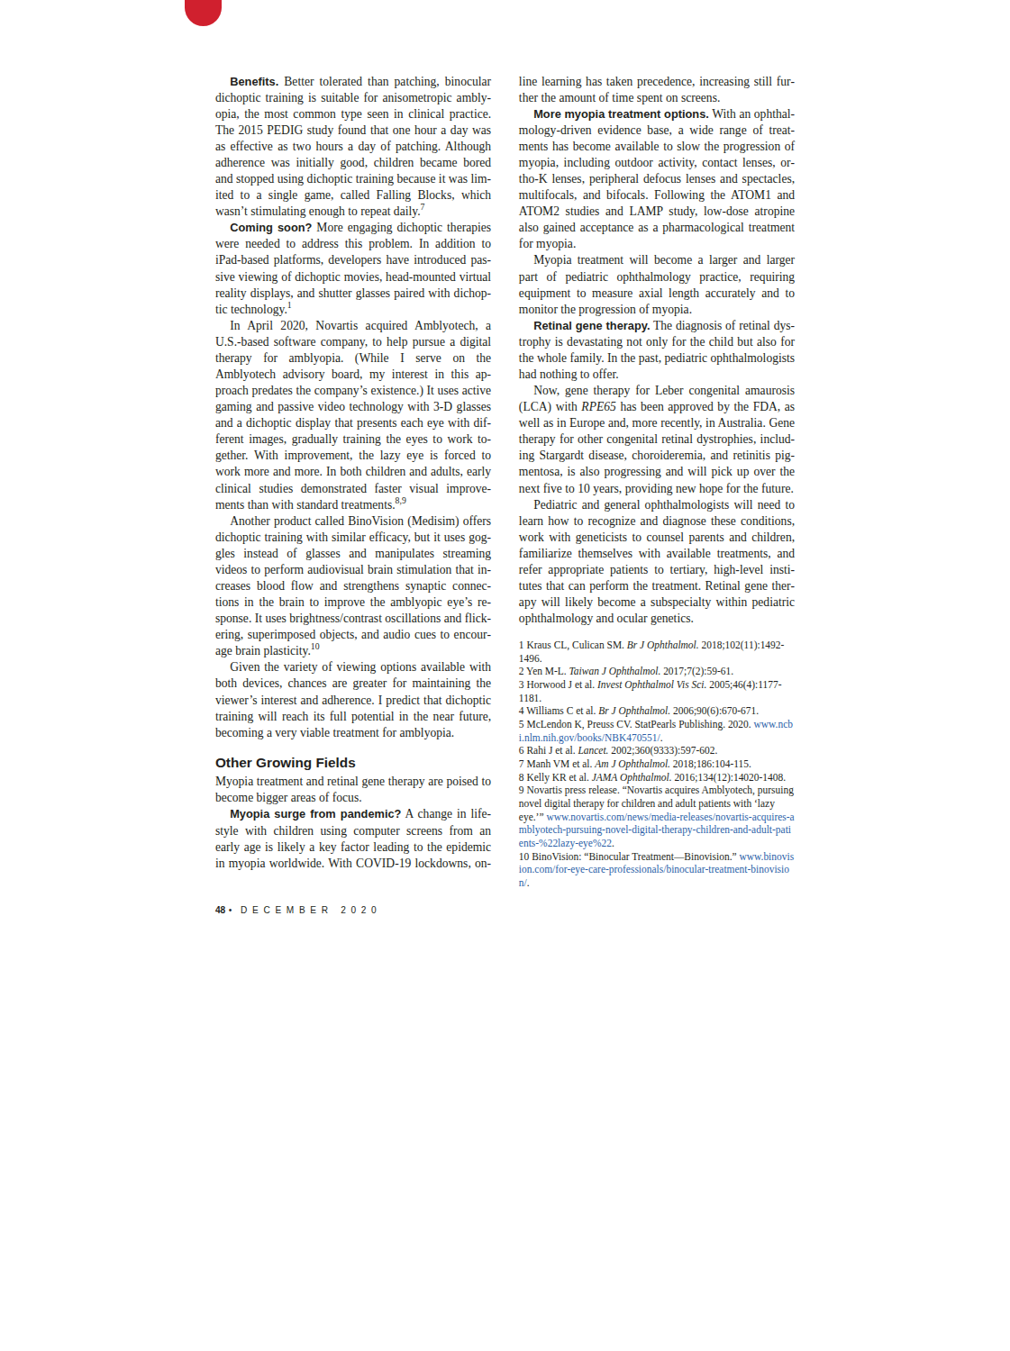Benefits. Better tolerated than patching, binocular dichoptic training is suitable for anisometropic amblyopia, the most common type seen in clinical practice. The 2015 PEDIG study found that one hour a day was as effective as two hours a day of patching. Although adherence was initially good, children became bored and stopped using dichoptic training because it was limited to a single game, called Falling Blocks, which wasn’t stimulating enough to repeat daily.7
Coming soon? More engaging dichoptic therapies were needed to address this problem. In addition to iPad-based platforms, developers have introduced passive viewing of dichoptic movies, head-mounted virtual reality displays, and shutter glasses paired with dichoptic technology.1
In April 2020, Novartis acquired Amblyotech, a U.S.-based software company, to help pursue a digital therapy for amblyopia. (While I serve on the Amblyotech advisory board, my interest in this approach predates the company’s existence.) It uses active gaming and passive video technology with 3-D glasses and a dichoptic display that presents each eye with different images, gradually training the eyes to work together. With improvement, the lazy eye is forced to work more and more. In both children and adults, early clinical studies demonstrated faster visual improvements than with standard treatments.8,9
Another product called BinoVision (Medisim) offers dichoptic training with similar efficacy, but it uses goggles instead of glasses and manipulates streaming videos to perform audiovisual brain stimulation that increases blood flow and strengthens synaptic connections in the brain to improve the amblyopic eye’s response. It uses brightness/contrast oscillations and flickering, superimposed objects, and audio cues to encourage brain plasticity.10
Given the variety of viewing options available with both devices, chances are greater for maintaining the viewer’s interest and adherence. I predict that dichoptic training will reach its full potential in the near future, becoming a very viable treatment for amblyopia.
Other Growing Fields
Myopia treatment and retinal gene therapy are poised to become bigger areas of focus.
Myopia surge from pandemic? A change in lifestyle with children using computer screens from an early age is likely a key factor leading to the epidemic in myopia worldwide. With COVID-19 lockdowns, online learning has taken precedence, increasing still further the amount of time spent on screens.
More myopia treatment options. With an ophthalmology-driven evidence base, a wide range of treatments has become available to slow the progression of myopia, including outdoor activity, contact lenses, ortho-K lenses, peripheral defocus lenses and spectacles, multifocals, and bifocals. Following the ATOM1 and ATOM2 studies and LAMP study, low-dose atropine also gained acceptance as a pharmacological treatment for myopia.
Myopia treatment will become a larger and larger part of pediatric ophthalmology practice, requiring equipment to measure axial length accurately and to monitor the progression of myopia.
Retinal gene therapy. The diagnosis of retinal dystrophy is devastating not only for the child but also for the whole family. In the past, pediatric ophthalmologists had nothing to offer.
Now, gene therapy for Leber congenital amaurosis (LCA) with RPE65 has been approved by the FDA, as well as in Europe and, more recently, in Australia. Gene therapy for other congenital retinal dystrophies, including Stargardt disease, choroideremia, and retinitis pigmentosa, is also progressing and will pick up over the next five to 10 years, providing new hope for the future.
Pediatric and general ophthalmologists will need to learn how to recognize and diagnose these conditions, work with geneticists to counsel parents and children, familiarize themselves with available treatments, and refer appropriate patients to tertiary, high-level institutes that can perform the treatment. Retinal gene therapy will likely become a subspecialty within pediatric ophthalmology and ocular genetics.
1 Kraus CL, Culican SM. Br J Ophthalmol. 2018;102(11):1492-1496.
2 Yen M-L. Taiwan J Ophthalmol. 2017;7(2):59-61.
3 Horwood J et al. Invest Ophthalmol Vis Sci. 2005;46(4):1177-1181.
4 Williams C et al. Br J Ophthalmol. 2006;90(6):670-671.
5 McLendon K, Preuss CV. StatPearls Publishing. 2020. www.ncbi.nlm.nih.gov/books/NBK470551/.
6 Rahi J et al. Lancet. 2002;360(9333):597-602.
7 Manh VM et al. Am J Ophthalmol. 2018;186:104-115.
8 Kelly KR et al. JAMA Ophthalmol. 2016;134(12):14020-1408.
9 Novartis press release. “Novartis acquires Amblyotech, pursuing novel digital therapy for children and adult patients with ‘lazy eye.’” www.novartis.com/news/media-releases/novartis-acquires-amblyotech-pursuing-novel-digital-therapy-children-and-adult-patients-%22lazy-eye%22.
10 BinoVision: “Binocular Treatment—Binovision.” www.binovision.com/for-eye-care-professionals/binocular-treatment-binovision/.
48• D E C E M B E R 2 0 2 0